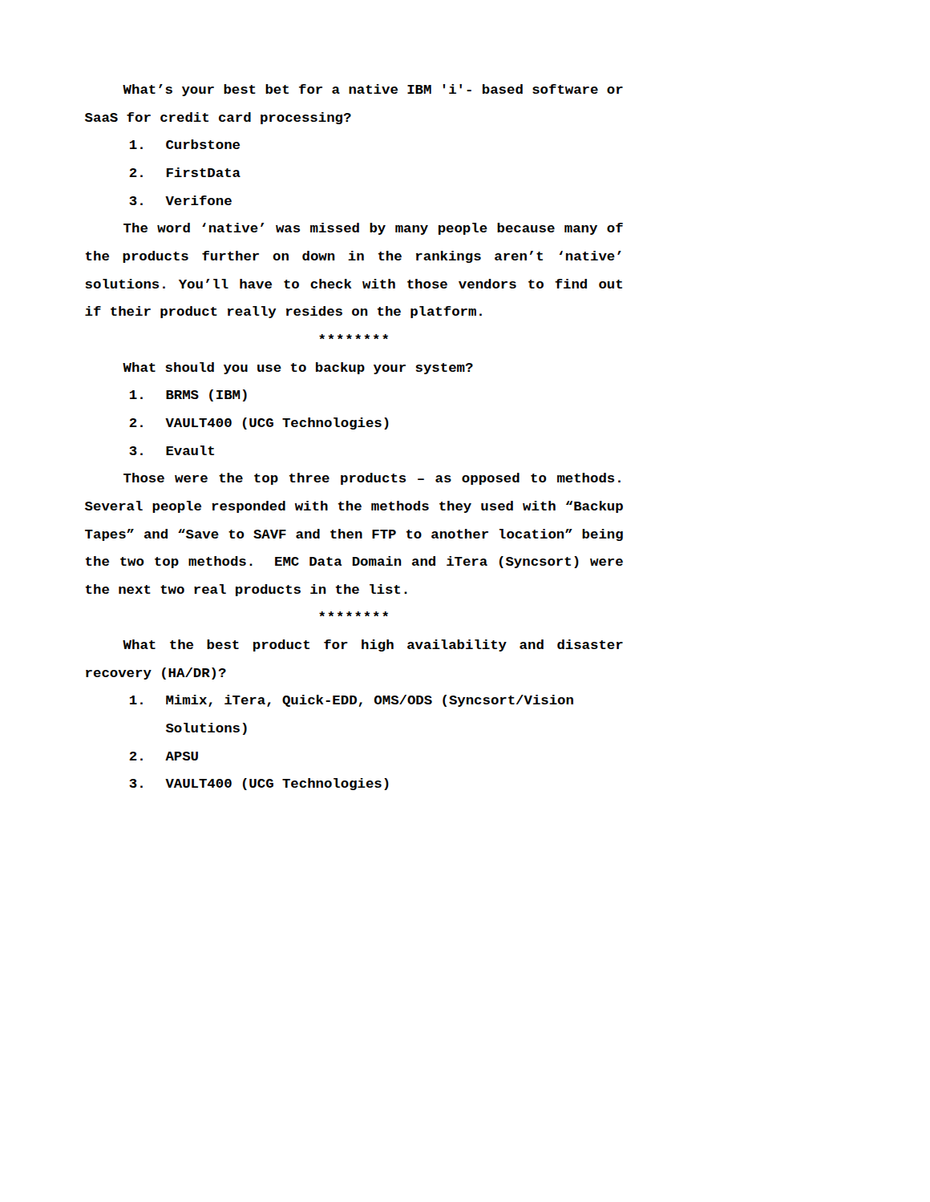What’s your best bet for a native IBM 'i'- based software or SaaS for credit card processing?
Curbstone
FirstData
Verifone
The word ‘native’ was missed by many people because many of the products further on down in the rankings aren’t ‘native’ solutions. You’ll have to check with those vendors to find out if their product really resides on the platform.
********
What should you use to backup your system?
BRMS (IBM)
VAULT400 (UCG Technologies)
Evault
Those were the top three products – as opposed to methods. Several people responded with the methods they used with “Backup Tapes” and “Save to SAVF and then FTP to another location” being the two top methods. EMC Data Domain and iTera (Syncsort) were the next two real products in the list.
********
What the best product for high availability and disaster recovery (HA/DR)?
Mimix, iTera, Quick-EDD, OMS/ODS (Syncsort/Vision Solutions)
APSU
VAULT400 (UCG Technologies)